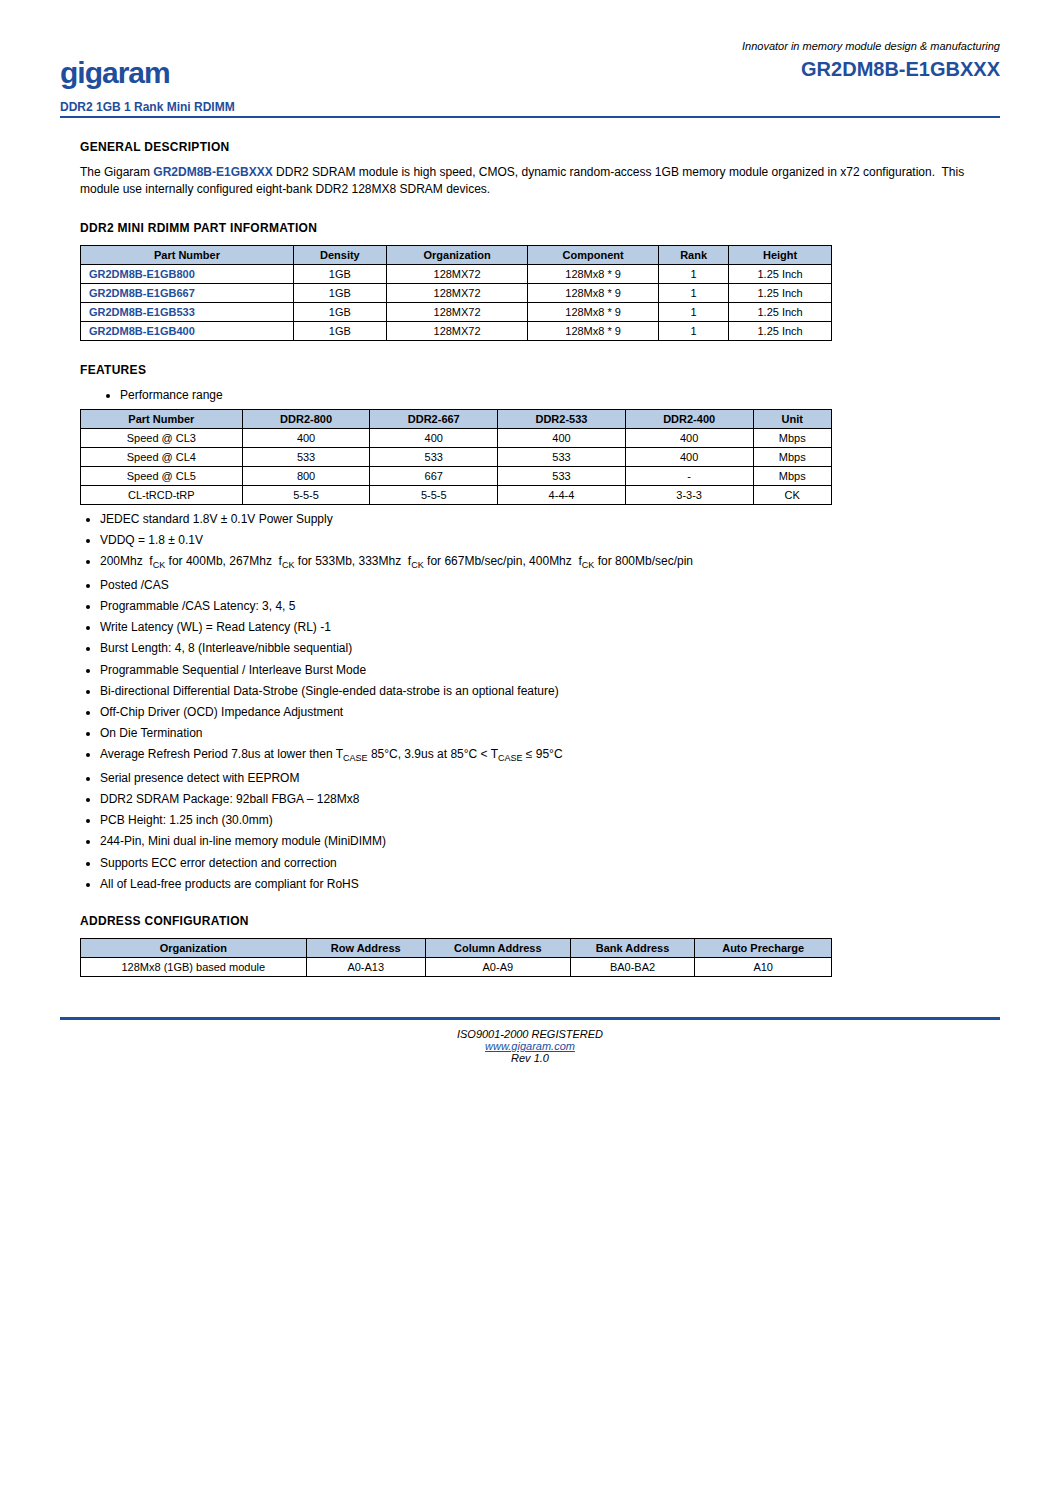Innovator in memory module design & manufacturing
giga ram
GR2DM8B-E1GBXXX
DDR2 1GB 1 Rank Mini RDIMM
GENERAL DESCRIPTION
The Gigaram GR2DM8B-E1GBXXX DDR2 SDRAM module is high speed, CMOS, dynamic random-access 1GB memory module organized in x72 configuration. This module use internally configured eight-bank DDR2 128MX8 SDRAM devices.
DDR2 MINI RDIMM PART INFORMATION
| Part Number | Density | Organization | Component | Rank | Height |
| --- | --- | --- | --- | --- | --- |
| GR2DM8B-E1GB800 | 1GB | 128MX72 | 128Mx8 * 9 | 1 | 1.25 Inch |
| GR2DM8B-E1GB667 | 1GB | 128MX72 | 128Mx8 * 9 | 1 | 1.25 Inch |
| GR2DM8B-E1GB533 | 1GB | 128MX72 | 128Mx8 * 9 | 1 | 1.25 Inch |
| GR2DM8B-E1GB400 | 1GB | 128MX72 | 128Mx8 * 9 | 1 | 1.25 Inch |
FEATURES
Performance range
| Part Number | DDR2-800 | DDR2-667 | DDR2-533 | DDR2-400 | Unit |
| --- | --- | --- | --- | --- | --- |
| Speed @ CL3 | 400 | 400 | 400 | 400 | Mbps |
| Speed @ CL4 | 533 | 533 | 533 | 400 | Mbps |
| Speed @ CL5 | 800 | 667 | 533 | - | Mbps |
| CL-tRCD-tRP | 5-5-5 | 5-5-5 | 4-4-4 | 3-3-3 | CK |
JEDEC standard 1.8V ± 0.1V Power Supply
VDDQ = 1.8 ± 0.1V
200Mhz fCK for 400Mb, 267Mhz fCK for 533Mb, 333Mhz fCK for 667Mb/sec/pin, 400Mhz fCK for 800Mb/sec/pin
Posted /CAS
Programmable /CAS Latency: 3, 4, 5
Write Latency (WL) = Read Latency (RL) -1
Burst Length: 4, 8 (Interleave/nibble sequential)
Programmable Sequential / Interleave Burst Mode
Bi-directional Differential Data-Strobe (Single-ended data-strobe is an optional feature)
Off-Chip Driver (OCD) Impedance Adjustment
On Die Termination
Average Refresh Period 7.8us at lower then TCASE 85°C, 3.9us at 85°C < TCASE ≤ 95°C
Serial presence detect with EEPROM
DDR2 SDRAM Package: 92ball FBGA – 128Mx8
PCB Height: 1.25 inch (30.0mm)
244-Pin, Mini dual in-line memory module (MiniDIMM)
Supports ECC error detection and correction
All of Lead-free products are compliant for RoHS
ADDRESS CONFIGURATION
| Organization | Row Address | Column Address | Bank Address | Auto Precharge |
| --- | --- | --- | --- | --- |
| 128Mx8 (1GB) based module | A0-A13 | A0-A9 | BA0-BA2 | A10 |
ISO9001-2000 REGISTERED
www.gigaram.com
Rev 1.0